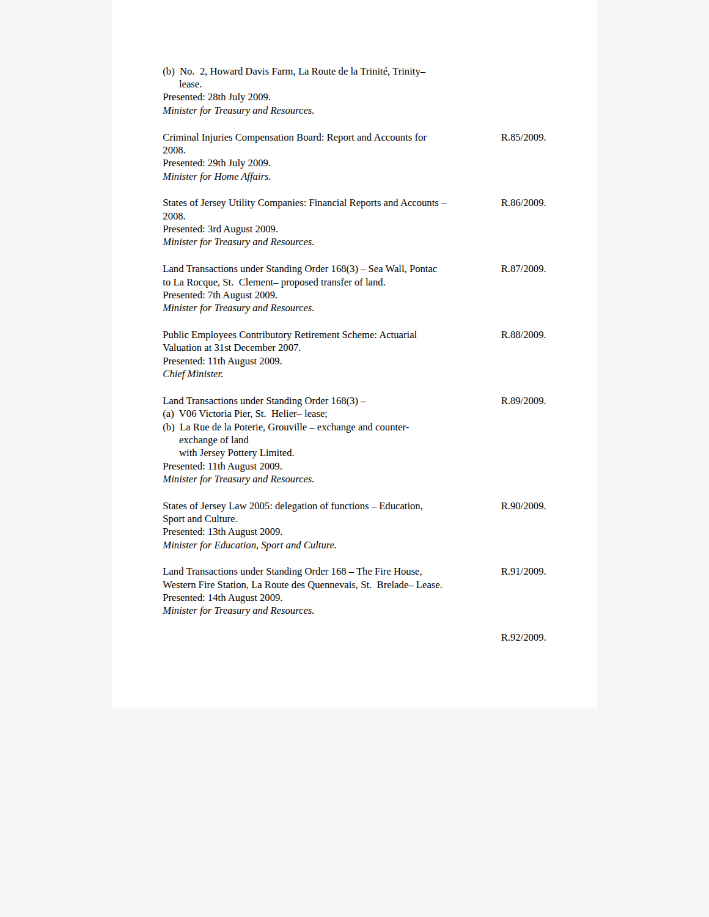| (b) No. 2, Howard Davis Farm, La Route de la Trinité, Trinity– lease. Presented: 28th July 2009. Minister for Treasury and Resources. | |
| Criminal Injuries Compensation Board: Report and Accounts for 2008. Presented: 29th July 2009. Minister for Home Affairs. | R.85/2009. |
| States of Jersey Utility Companies: Financial Reports and Accounts – 2008. Presented: 3rd August 2009. Minister for Treasury and Resources. | R.86/2009. |
| Land Transactions under Standing Order 168(3) – Sea Wall, Pontac to La Rocque, St. Clement– proposed transfer of land. Presented: 7th August 2009. Minister for Treasury and Resources. | R.87/2009. |
| Public Employees Contributory Retirement Scheme: Actuarial Valuation at 31st December 2007. Presented: 11th August 2009. Chief Minister. | R.88/2009. |
| Land Transactions under Standing Order 168(3) – (a) V06 Victoria Pier, St. Helier– lease; (b) La Rue de la Poterie, Grouville – exchange and counter-exchange of land with Jersey Pottery Limited. Presented: 11th August 2009. Minister for Treasury and Resources. | R.89/2009. |
| States of Jersey Law 2005: delegation of functions – Education, Sport and Culture. Presented: 13th August 2009. Minister for Education, Sport and Culture. | R.90/2009. |
| Land Transactions under Standing Order 168 – The Fire House, Western Fire Station, La Route des Quennevais, St. Brelade– Lease. Presented: 14th August 2009. Minister for Treasury and Resources. | R.91/2009. |
| | R.92/2009. |